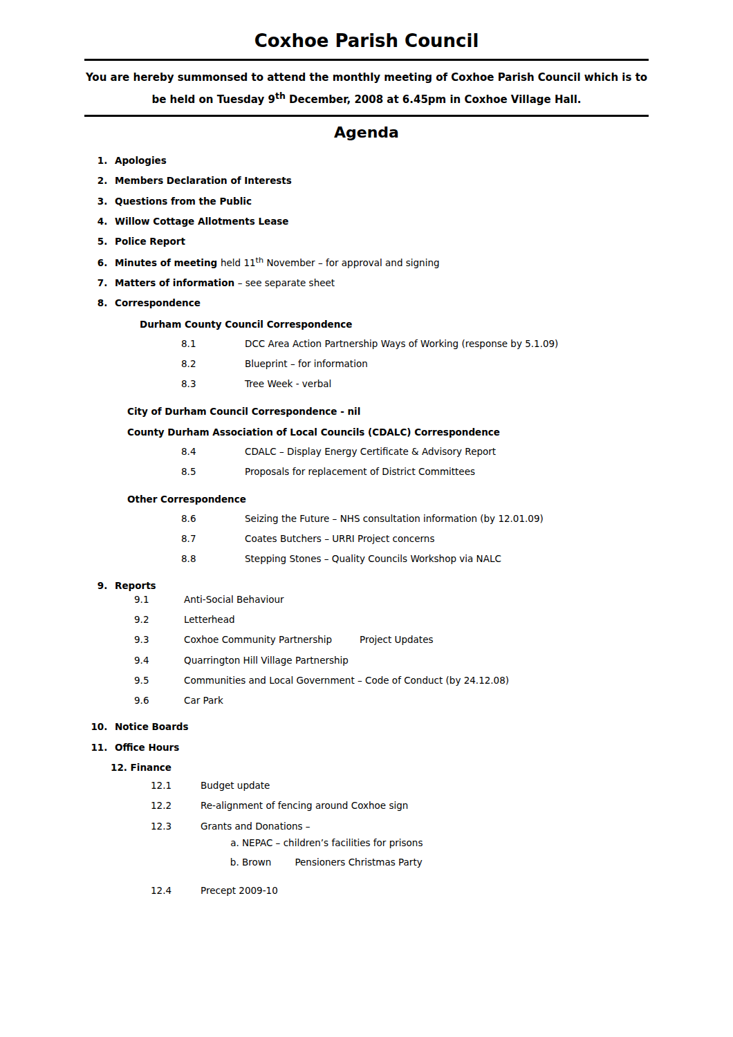Coxhoe Parish Council
You are hereby summonsed to attend the monthly meeting of Coxhoe Parish Council which is to be held on Tuesday 9th December, 2008 at 6.45pm in Coxhoe Village Hall.
Agenda
Apologies
Members Declaration of Interests
Questions from the Public
Willow Cottage Allotments Lease
Police Report
Minutes of meeting held 11th November – for approval and signing
Matters of information – see separate sheet
Correspondence
Durham County Council Correspondence
| 8.1 | DCC Area Action Partnership Ways of Working (response by 5.1.09) |
| 8.2 | Blueprint – for information |
| 8.3 | Tree Week - verbal |
City of Durham Council Correspondence - nil
County Durham Association of Local Councils (CDALC) Correspondence
| 8.4 | CDALC – Display Energy Certificate & Advisory Report |
| 8.5 | Proposals for replacement of District Committees |
Other Correspondence
| 8.6 | Seizing the Future – NHS consultation information (by 12.01.09) |
| 8.7 | Coates Butchers – URRI Project concerns |
| 8.8 | Stepping Stones – Quality Councils Workshop via NALC |
Reports
| 9.1 | Anti-Social Behaviour |
| 9.2 | Letterhead |
| 9.3 | Coxhoe Community Partnership Project Updates |
| 9.4 | Quarrington Hill Village Partnership |
| 9.5 | Communities and Local Government – Code of Conduct (by 24.12.08) |
| 9.6 | Car Park |
Notice Boards
Office Hours
12. Finance
| 12.1 | Budget update |
| 12.2 | Re-alignment of fencing around Coxhoe sign |
| 12.3 | Grants and Donations – NEPAC – children’s facilities for prisons Brown Pensioners Christmas Party |
| 12.4 | Precept 2009-10 |